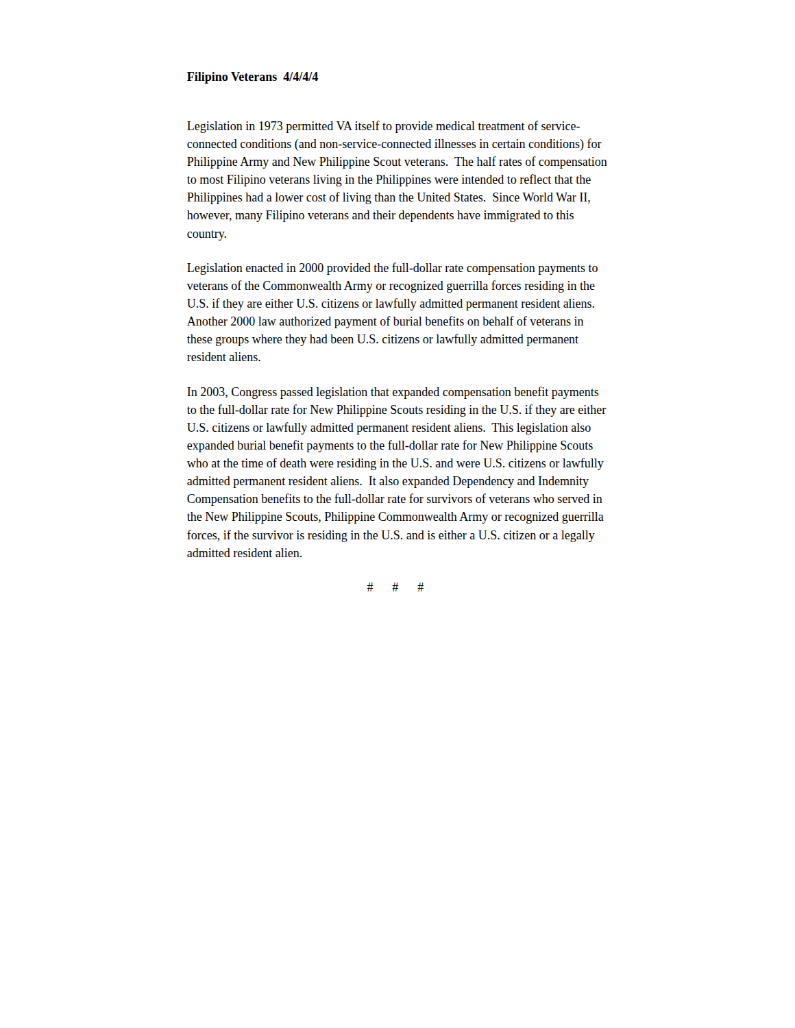Filipino Veterans 4/4/4/4
Legislation in 1973 permitted VA itself to provide medical treatment of service-connected conditions (and non-service-connected illnesses in certain conditions) for Philippine Army and New Philippine Scout veterans. The half rates of compensation to most Filipino veterans living in the Philippines were intended to reflect that the Philippines had a lower cost of living than the United States. Since World War II, however, many Filipino veterans and their dependents have immigrated to this country.
Legislation enacted in 2000 provided the full-dollar rate compensation payments to veterans of the Commonwealth Army or recognized guerrilla forces residing in the U.S. if they are either U.S. citizens or lawfully admitted permanent resident aliens. Another 2000 law authorized payment of burial benefits on behalf of veterans in these groups where they had been U.S. citizens or lawfully admitted permanent resident aliens.
In 2003, Congress passed legislation that expanded compensation benefit payments to the full-dollar rate for New Philippine Scouts residing in the U.S. if they are either U.S. citizens or lawfully admitted permanent resident aliens. This legislation also expanded burial benefit payments to the full-dollar rate for New Philippine Scouts who at the time of death were residing in the U.S. and were U.S. citizens or lawfully admitted permanent resident aliens. It also expanded Dependency and Indemnity Compensation benefits to the full-dollar rate for survivors of veterans who served in the New Philippine Scouts, Philippine Commonwealth Army or recognized guerrilla forces, if the survivor is residing in the U.S. and is either a U.S. citizen or a legally admitted resident alien.
# # #